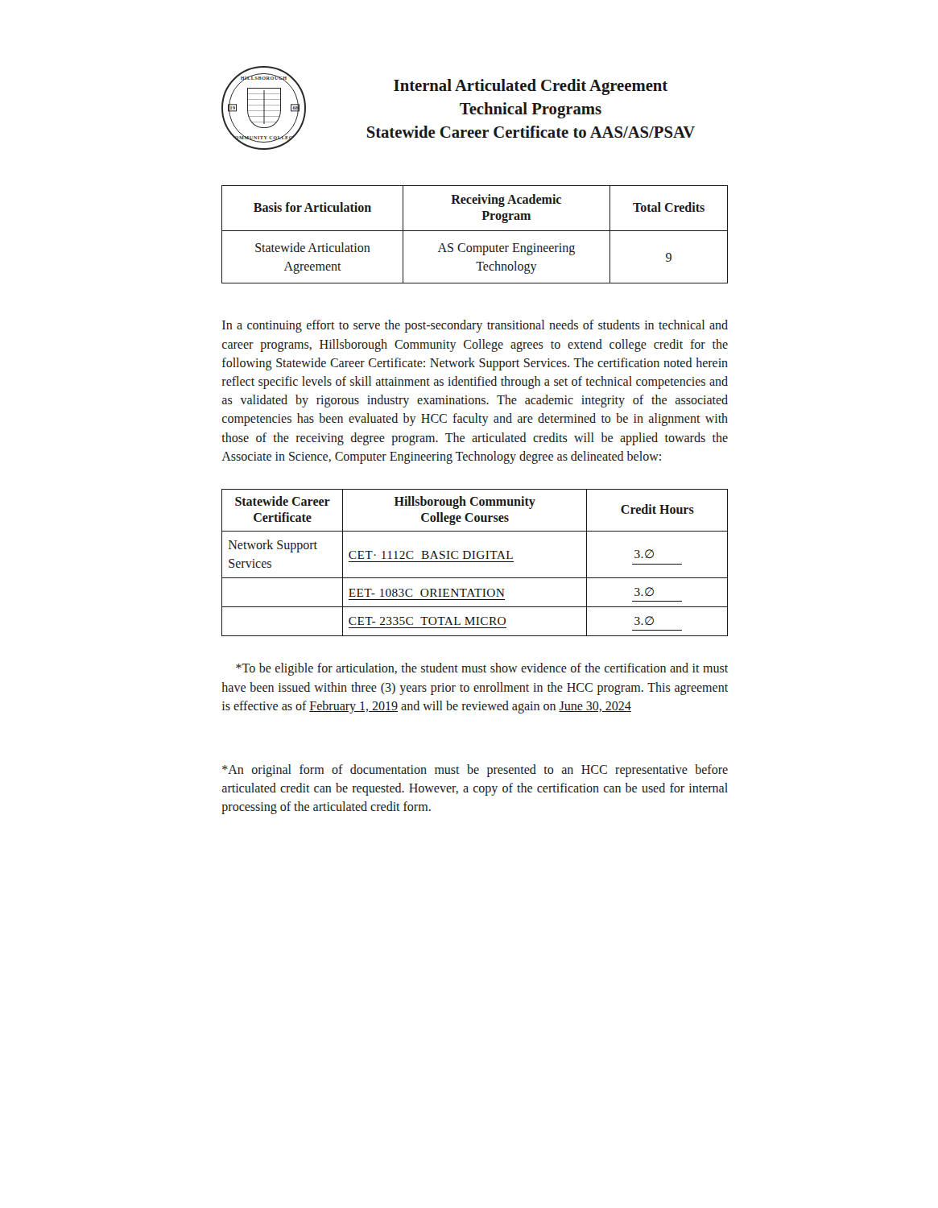Hillsborough 19 68 Community College
Internal Articulated Credit Agreement
Technical Programs
Statewide Career Certificate to AAS/AS/PSAV
| Basis for Articulation | Receiving Academic Program | Total Credits |
| --- | --- | --- |
| Statewide Articulation Agreement | AS Computer Engineering Technology | 9 |
In a continuing effort to serve the post-secondary transitional needs of students in technical and career programs, Hillsborough Community College agrees to extend college credit for the following Statewide Career Certificate: Network Support Services. The certification noted herein reflect specific levels of skill attainment as identified through a set of technical competencies and as validated by rigorous industry examinations. The academic integrity of the associated competencies has been evaluated by HCC faculty and are determined to be in alignment with those of the receiving degree program. The articulated credits will be applied towards the Associate in Science, Computer Engineering Technology degree as delineated below:
| Statewide Career Certificate | Hillsborough Community College Courses | Credit Hours |
| --- | --- | --- |
| Network Support Services | CET· 1112C BASIC DIGITAL | 3.∅ |
| | EET- 1083C ORIENTATION | 3.∅ |
| | CET- 2335C TOTAL MICRO | 3.∅ |
*To be eligible for articulation, the student must show evidence of the certification and it must have been issued within three (3) years prior to enrollment in the HCC program. This agreement is effective as of February 1, 2019 and will be reviewed again on June 30, 2024
*An original form of documentation must be presented to an HCC representative before articulated credit can be requested. However, a copy of the certification can be used for internal processing of the articulated credit form.